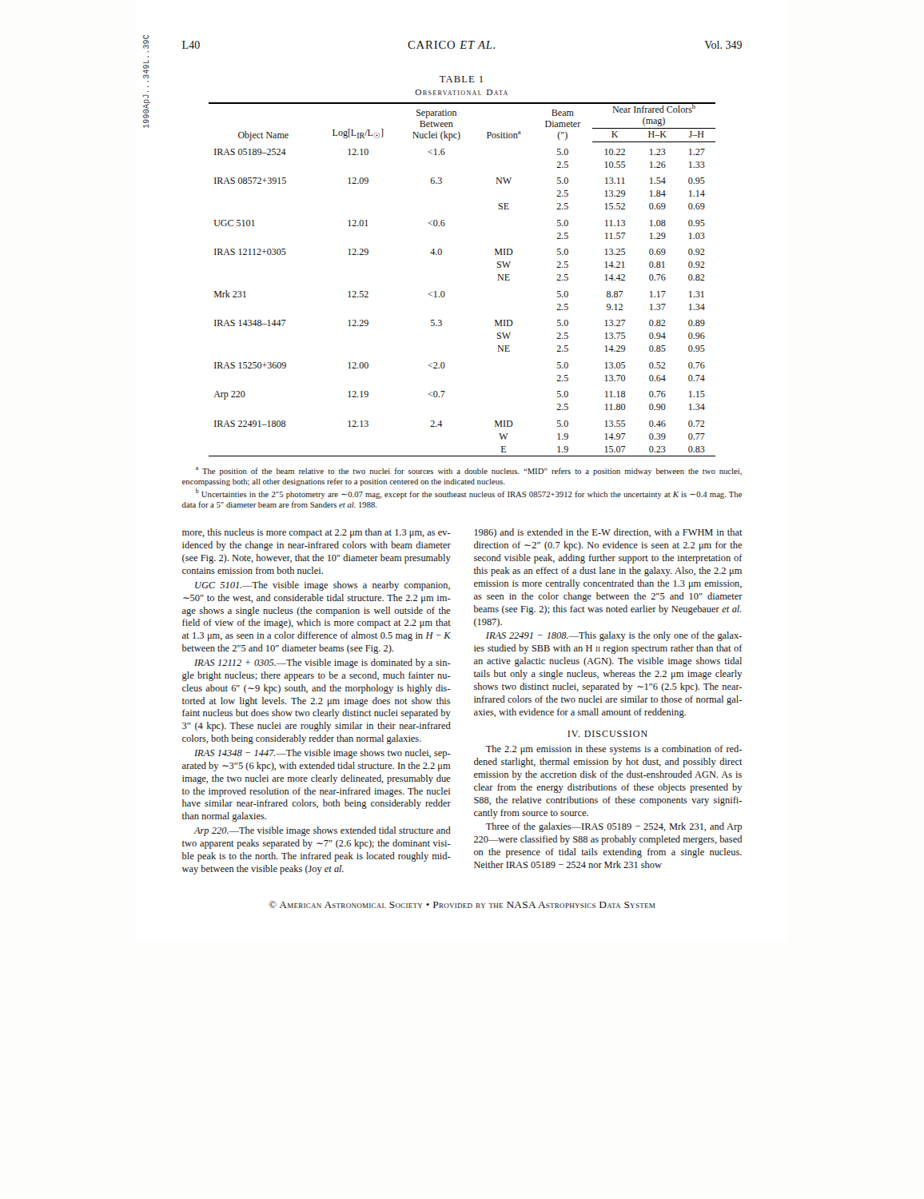1990ApJ...349L..39C
L40 CARICO ET AL. Vol. 349
TABLE 1
Observational Data
| Object Name | Log[L IR /L ☉ ] | Separation Between Nuclei (kpc) | Position a | Beam Diameter (″) | Near Infrared Colors b (mag) |
| --- | --- | --- | --- | --- | --- |
| K | H–K | J–H |
| IRAS 05189–2524 | 12.10 | <1.6 | | 5.0 | 10.22 | 1.23 | 1.27 |
| | | | | 2.5 | 10.55 | 1.26 | 1.33 |
| IRAS 08572+3915 | 12.09 | 6.3 | NW | 5.0 | 13.11 | 1.54 | 0.95 |
| | | | | 2.5 | 13.29 | 1.84 | 1.14 |
| | | | SE | 2.5 | 15.52 | 0.69 | 0.69 |
| UGC 5101 | 12.01 | <0.6 | | 5.0 | 11.13 | 1.08 | 0.95 |
| | | | | 2.5 | 11.57 | 1.29 | 1.03 |
| IRAS 12112+0305 | 12.29 | 4.0 | MID | 5.0 | 13.25 | 0.69 | 0.92 |
| | | | SW | 2.5 | 14.21 | 0.81 | 0.92 |
| | | | NE | 2.5 | 14.42 | 0.76 | 0.82 |
| Mrk 231 | 12.52 | <1.0 | | 5.0 | 8.87 | 1.17 | 1.31 |
| | | | | 2.5 | 9.12 | 1.37 | 1.34 |
| IRAS 14348–1447 | 12.29 | 5.3 | MID | 5.0 | 13.27 | 0.82 | 0.89 |
| | | | SW | 2.5 | 13.75 | 0.94 | 0.96 |
| | | | NE | 2.5 | 14.29 | 0.85 | 0.95 |
| IRAS 15250+3609 | 12.00 | <2.0 | | 5.0 | 13.05 | 0.52 | 0.76 |
| | | | | 2.5 | 13.70 | 0.64 | 0.74 |
| Arp 220 | 12.19 | <0.7 | | 5.0 | 11.18 | 0.76 | 1.15 |
| | | | | 2.5 | 11.80 | 0.90 | 1.34 |
| IRAS 22491–1808 | 12.13 | 2.4 | MID | 5.0 | 13.55 | 0.46 | 0.72 |
| | | | W | 1.9 | 14.97 | 0.39 | 0.77 |
| | | | E | 1.9 | 15.07 | 0.23 | 0.83 |
a The position of the beam relative to the two nuclei for sources with a double nucleus. “MID” refers to a position midway between the two nuclei, encompassing both; all other designations refer to a position centered on the indicated nucleus.
b Uncertainties in the 2″5 photometry are ∼0.07 mag, except for the southeast nucleus of IRAS 08572+3912 for which the uncertainty at K is ∼0.4 mag. The data for a 5″ diameter beam are from Sanders et al. 1988.
more, this nucleus is more compact at 2.2 μm than at 1.3 μm, as evidenced by the change in near-infrared colors with beam diameter (see Fig. 2). Note, however, that the 10″ diameter beam presumably contains emission from both nuclei.
UGC 5101.—The visible image shows a nearby companion, ∼50″ to the west, and considerable tidal structure. The 2.2 μm image shows a single nucleus (the companion is well outside of the field of view of the image), which is more compact at 2.2 μm that at 1.3 μm, as seen in a color difference of almost 0.5 mag in H − K between the 2″5 and 10″ diameter beams (see Fig. 2).
IRAS 12112 + 0305.—The visible image is dominated by a single bright nucleus; there appears to be a second, much fainter nucleus about 6″ (∼9 kpc) south, and the morphology is highly distorted at low light levels. The 2.2 μm image does not show this faint nucleus but does show two clearly distinct nuclei separated by 3″ (4 kpc). These nuclei are roughly similar in their near-infrared colors, both being considerably redder than normal galaxies.
IRAS 14348 − 1447.—The visible image shows two nuclei, separated by ∼3″5 (6 kpc), with extended tidal structure. In the 2.2 μm image, the two nuclei are more clearly delineated, presumably due to the improved resolution of the near-infrared images. The nuclei have similar near-infrared colors, both being considerably redder than normal galaxies.
Arp 220.—The visible image shows extended tidal structure and two apparent peaks separated by ∼7″ (2.6 kpc); the dominant visible peak is to the north. The infrared peak is located roughly midway between the visible peaks (Joy et al.
1986) and is extended in the E-W direction, with a FWHM in that direction of ∼2″ (0.7 kpc). No evidence is seen at 2.2 μm for the second visible peak, adding further support to the interpretation of this peak as an effect of a dust lane in the galaxy. Also, the 2.2 μm emission is more centrally concentrated than the 1.3 μm emission, as seen in the color change between the 2″5 and 10″ diameter beams (see Fig. 2); this fact was noted earlier by Neugebauer et al. (1987).
IRAS 22491 − 1808.—This galaxy is the only one of the galaxies studied by SBB with an H ii region spectrum rather than that of an active galactic nucleus (AGN). The visible image shows tidal tails but only a single nucleus, whereas the 2.2 μm image clearly shows two distinct nuclei, separated by ∼1″6 (2.5 kpc). The near-infrared colors of the two nuclei are similar to those of normal galaxies, with evidence for a small amount of reddening.
IV. DISCUSSION
The 2.2 μm emission in these systems is a combination of reddened starlight, thermal emission by hot dust, and possibly direct emission by the accretion disk of the dust-enshrouded AGN. As is clear from the energy distributions of these objects presented by S88, the relative contributions of these components vary significantly from source to source.
Three of the galaxies—IRAS 05189 − 2524, Mrk 231, and Arp 220—were classified by S88 as probably completed mergers, based on the presence of tidal tails extending from a single nucleus. Neither IRAS 05189 − 2524 nor Mrk 231 show
© American Astronomical Society • Provided by the NASA Astrophysics Data System